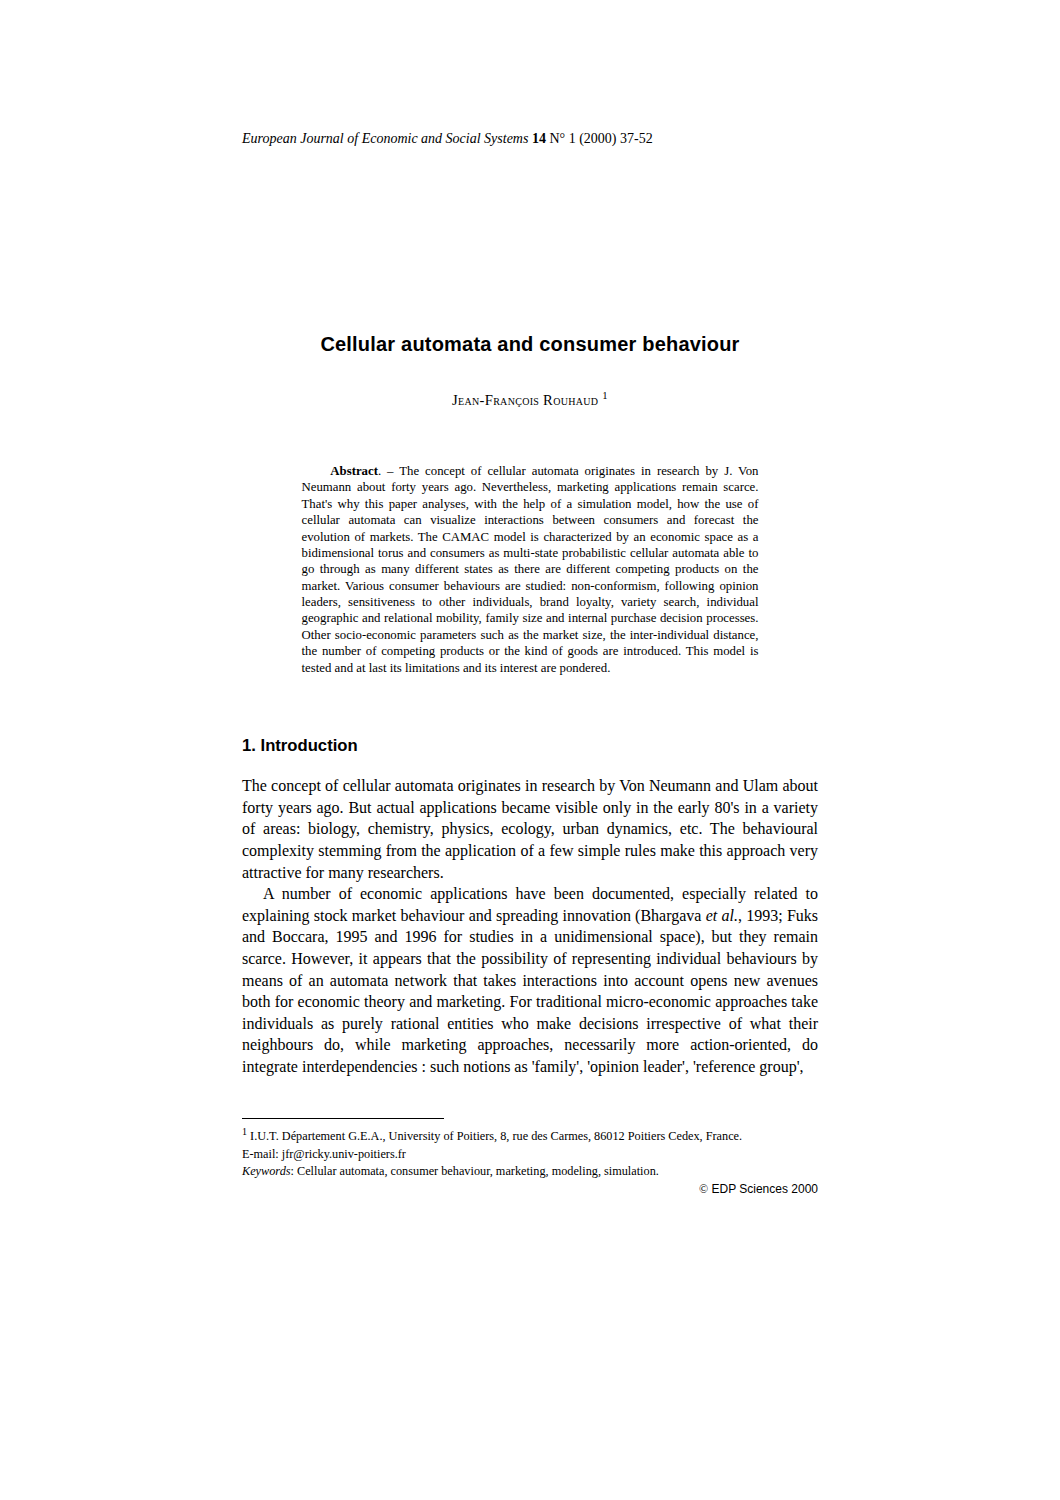European Journal of Economic and Social Systems 14 N° 1 (2000) 37-52
Cellular automata and consumer behaviour
Jean-François Rouhaud 1
Abstract. – The concept of cellular automata originates in research by J. Von Neumann about forty years ago. Nevertheless, marketing applications remain scarce. That's why this paper analyses, with the help of a simulation model, how the use of cellular automata can visualize interactions between consumers and forecast the evolution of markets. The CAMAC model is characterized by an economic space as a bidimensional torus and consumers as multi-state probabilistic cellular automata able to go through as many different states as there are different competing products on the market. Various consumer behaviours are studied: non-conformism, following opinion leaders, sensitiveness to other individuals, brand loyalty, variety search, individual geographic and relational mobility, family size and internal purchase decision processes. Other socio-economic parameters such as the market size, the inter-individual distance, the number of competing products or the kind of goods are introduced. This model is tested and at last its limitations and its interest are pondered.
1. Introduction
The concept of cellular automata originates in research by Von Neumann and Ulam about forty years ago. But actual applications became visible only in the early 80's in a variety of areas: biology, chemistry, physics, ecology, urban dynamics, etc. The behavioural complexity stemming from the application of a few simple rules make this approach very attractive for many researchers.
A number of economic applications have been documented, especially related to explaining stock market behaviour and spreading innovation (Bhargava et al., 1993; Fuks and Boccara, 1995 and 1996 for studies in a unidimensional space), but they remain scarce. However, it appears that the possibility of representing individual behaviours by means of an automata network that takes interactions into account opens new avenues both for economic theory and marketing. For traditional micro-economic approaches take individuals as purely rational entities who make decisions irrespective of what their neighbours do, while marketing approaches, necessarily more action-oriented, do integrate interdependencies : such notions as 'family', 'opinion leader', 'reference group',
1 I.U.T. Département G.E.A., University of Poitiers, 8, rue des Carmes, 86012 Poitiers Cedex, France.
E-mail: jfr@ricky.univ-poitiers.fr
Keywords: Cellular automata, consumer behaviour, marketing, modeling, simulation.
© EDP Sciences 2000